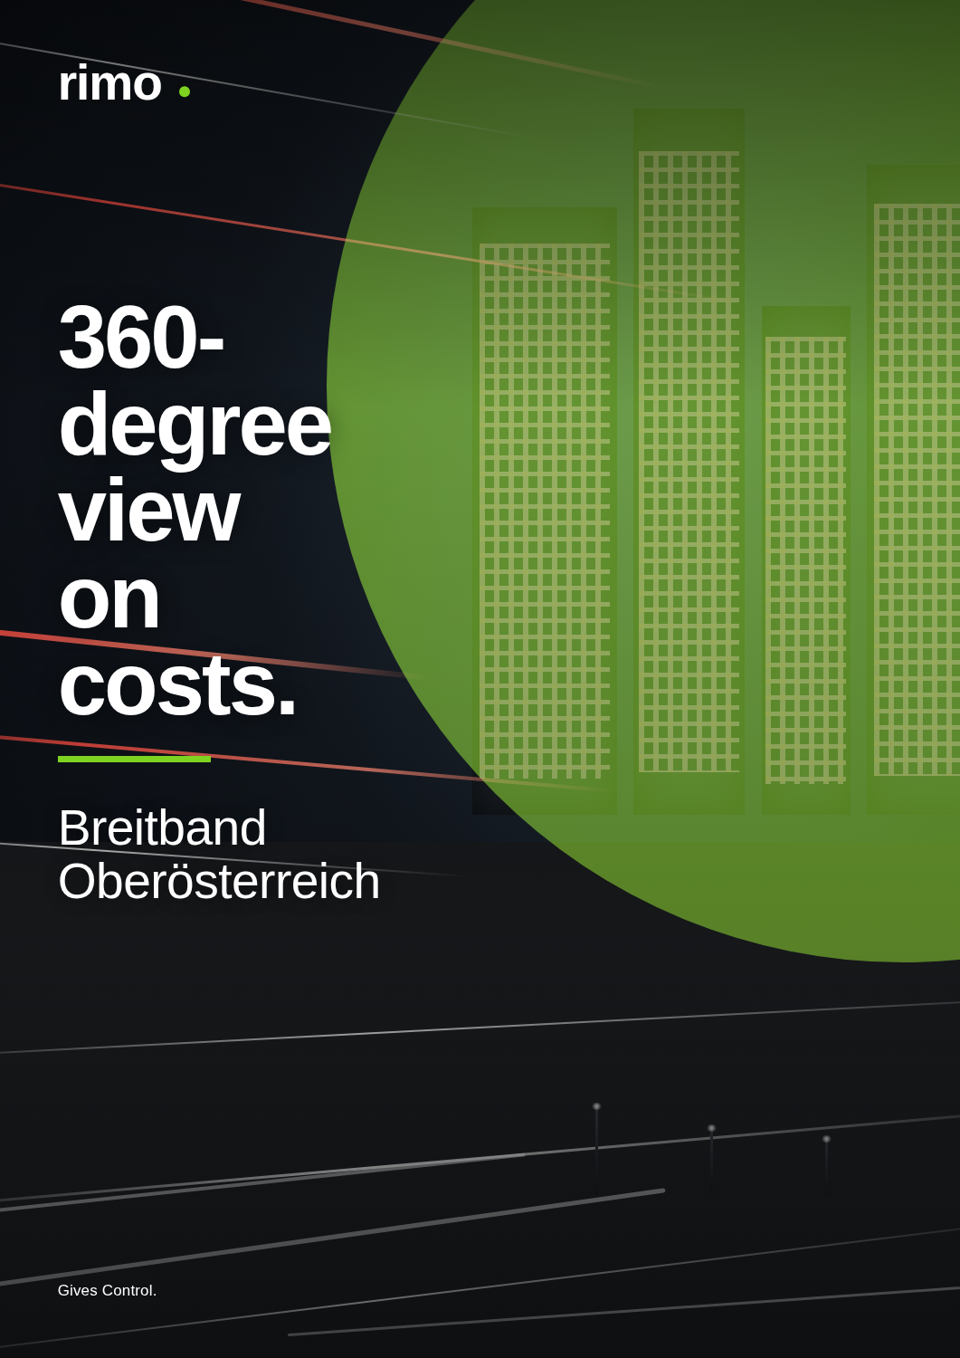rimo
360-degree view on costs.
Breitband
Oberösterreich
Gives Control.